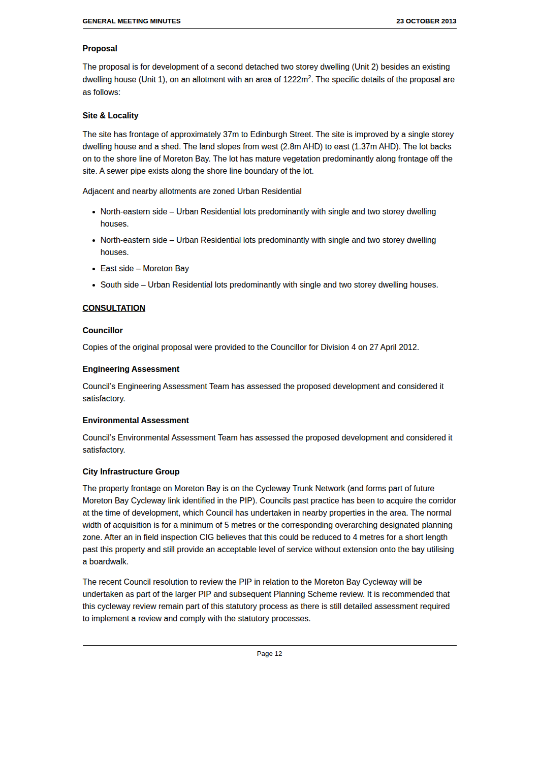GENERAL MEETING MINUTES 23 OCTOBER 2013
Proposal
The proposal is for development of a second detached two storey dwelling (Unit 2) besides an existing dwelling house (Unit 1), on an allotment with an area of 1222m2. The specific details of the proposal are as follows:
Site & Locality
The site has frontage of approximately 37m to Edinburgh Street. The site is improved by a single storey dwelling house and a shed. The land slopes from west (2.8m AHD) to east (1.37m AHD). The lot backs on to the shore line of Moreton Bay. The lot has mature vegetation predominantly along frontage off the site. A sewer pipe exists along the shore line boundary of the lot.
Adjacent and nearby allotments are zoned Urban Residential
North-eastern side – Urban Residential lots predominantly with single and two storey dwelling houses.
North-eastern side – Urban Residential lots predominantly with single and two storey dwelling houses.
East side – Moreton Bay
South side – Urban Residential lots predominantly with single and two storey dwelling houses.
CONSULTATION
Councillor
Copies of the original proposal were provided to the Councillor for Division 4 on 27 April 2012.
Engineering Assessment
Council’s Engineering Assessment Team has assessed the proposed development and considered it satisfactory.
Environmental Assessment
Council’s Environmental Assessment Team has assessed the proposed development and considered it satisfactory.
City Infrastructure Group
The property frontage on Moreton Bay is on the Cycleway Trunk Network (and forms part of future Moreton Bay Cycleway link identified in the PIP). Councils past practice has been to acquire the corridor at the time of development, which Council has undertaken in nearby properties in the area. The normal width of acquisition is for a minimum of 5 metres or the corresponding overarching designated planning zone. After an in field inspection CIG believes that this could be reduced to 4 metres for a short length past this property and still provide an acceptable level of service without extension onto the bay utilising a boardwalk.
The recent Council resolution to review the PIP in relation to the Moreton Bay Cycleway will be undertaken as part of the larger PIP and subsequent Planning Scheme review. It is recommended that this cycleway review remain part of this statutory process as there is still detailed assessment required to implement a review and comply with the statutory processes.
Page 12